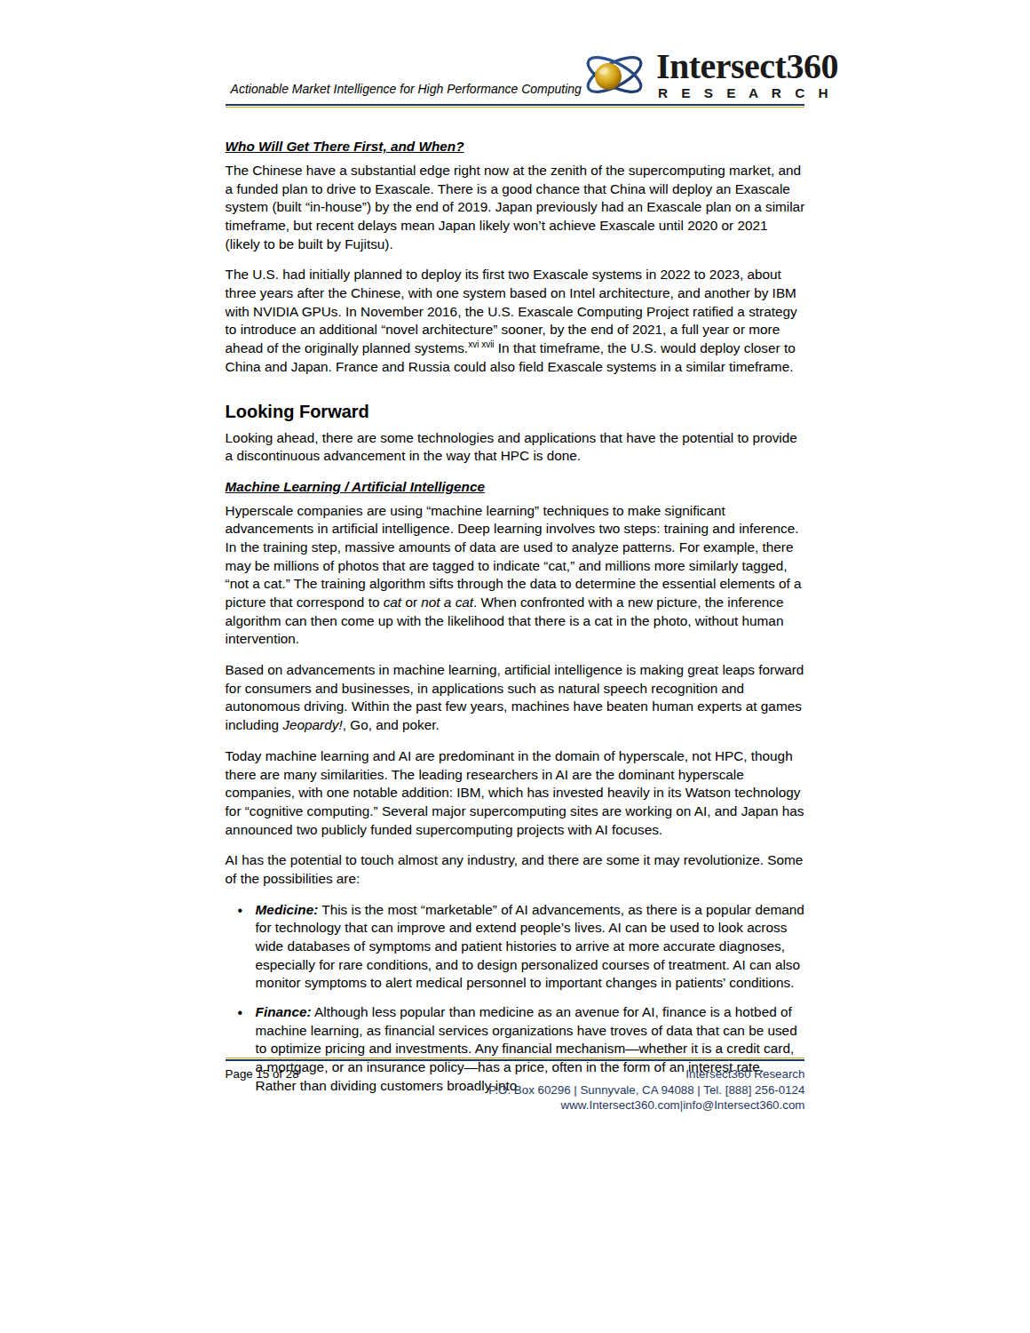Actionable Market Intelligence for High Performance Computing
Intersect360
R E S E A R C H
Who Will Get There First, and When?
The Chinese have a substantial edge right now at the zenith of the supercomputing market, and a funded plan to drive to Exascale. There is a good chance that China will deploy an Exascale system (built “in-house”) by the end of 2019. Japan previously had an Exascale plan on a similar timeframe, but recent delays mean Japan likely won’t achieve Exascale until 2020 or 2021 (likely to be built by Fujitsu).
The U.S. had initially planned to deploy its first two Exascale systems in 2022 to 2023, about three years after the Chinese, with one system based on Intel architecture, and another by IBM with NVIDIA GPUs. In November 2016, the U.S. Exascale Computing Project ratified a strategy to introduce an additional “novel architecture” sooner, by the end of 2021, a full year or more ahead of the originally planned systems.xvi xvii In that timeframe, the U.S. would deploy closer to China and Japan. France and Russia could also field Exascale systems in a similar timeframe.
Looking Forward
Looking ahead, there are some technologies and applications that have the potential to provide a discontinuous advancement in the way that HPC is done.
Machine Learning / Artificial Intelligence
Hyperscale companies are using “machine learning” techniques to make significant advancements in artificial intelligence. Deep learning involves two steps: training and inference. In the training step, massive amounts of data are used to analyze patterns. For example, there may be millions of photos that are tagged to indicate “cat,” and millions more similarly tagged, “not a cat.” The training algorithm sifts through the data to determine the essential elements of a picture that correspond to cat or not a cat. When confronted with a new picture, the inference algorithm can then come up with the likelihood that there is a cat in the photo, without human intervention.
Based on advancements in machine learning, artificial intelligence is making great leaps forward for consumers and businesses, in applications such as natural speech recognition and autonomous driving. Within the past few years, machines have beaten human experts at games including Jeopardy!, Go, and poker.
Today machine learning and AI are predominant in the domain of hyperscale, not HPC, though there are many similarities. The leading researchers in AI are the dominant hyperscale companies, with one notable addition: IBM, which has invested heavily in its Watson technology for “cognitive computing.” Several major supercomputing sites are working on AI, and Japan has announced two publicly funded supercomputing projects with AI focuses.
AI has the potential to touch almost any industry, and there are some it may revolutionize. Some of the possibilities are:
Medicine: This is the most “marketable” of AI advancements, as there is a popular demand for technology that can improve and extend people’s lives. AI can be used to look across wide databases of symptoms and patient histories to arrive at more accurate diagnoses, especially for rare conditions, and to design personalized courses of treatment. AI can also monitor symptoms to alert medical personnel to important changes in patients’ conditions.
Finance: Although less popular than medicine as an avenue for AI, finance is a hotbed of machine learning, as financial services organizations have troves of data that can be used to optimize pricing and investments. Any financial mechanism—whether it is a credit card, a mortgage, or an insurance policy—has a price, often in the form of an interest rate. Rather than dividing customers broadly into
Page 15 of 28
Intersect360 Research
P.O. Box 60296 | Sunnyvale, CA 94088 | Tel. [888] 256-0124
www.Intersect360.com|info@Intersect360.com